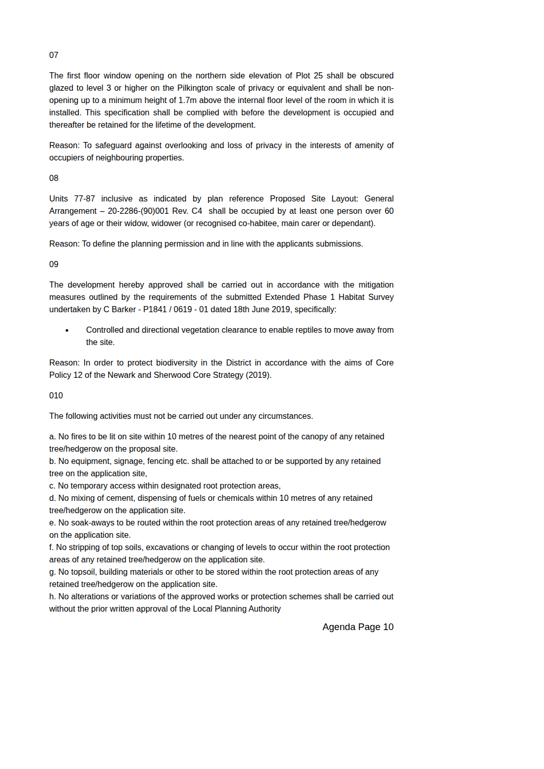07
The first floor window opening on the northern side elevation of Plot 25 shall be obscured glazed to level 3 or higher on the Pilkington scale of privacy or equivalent and shall be non-opening up to a minimum height of 1.7m above the internal floor level of the room in which it is installed. This specification shall be complied with before the development is occupied and thereafter be retained for the lifetime of the development.
Reason: To safeguard against overlooking and loss of privacy in the interests of amenity of occupiers of neighbouring properties.
08
Units 77-87 inclusive as indicated by plan reference Proposed Site Layout: General Arrangement – 20-2286-(90)001 Rev. C4 shall be occupied by at least one person over 60 years of age or their widow, widower (or recognised co-habitee, main carer or dependant).
Reason: To define the planning permission and in line with the applicants submissions.
09
The development hereby approved shall be carried out in accordance with the mitigation measures outlined by the requirements of the submitted Extended Phase 1 Habitat Survey undertaken by C Barker - P1841 / 0619 - 01 dated 18th June 2019, specifically:
Controlled and directional vegetation clearance to enable reptiles to move away from the site.
Reason: In order to protect biodiversity in the District in accordance with the aims of Core Policy 12 of the Newark and Sherwood Core Strategy (2019).
010
The following activities must not be carried out under any circumstances.
a. No fires to be lit on site within 10 metres of the nearest point of the canopy of any retained tree/hedgerow on the proposal site.
b. No equipment, signage, fencing etc. shall be attached to or be supported by any retained tree on the application site,
c. No temporary access within designated root protection areas,
d. No mixing of cement, dispensing of fuels or chemicals within 10 metres of any retained tree/hedgerow on the application site.
e. No soak-aways to be routed within the root protection areas of any retained tree/hedgerow on the application site.
f. No stripping of top soils, excavations or changing of levels to occur within the root protection areas of any retained tree/hedgerow on the application site.
g. No topsoil, building materials or other to be stored within the root protection areas of any retained tree/hedgerow on the application site.
h. No alterations or variations of the approved works or protection schemes shall be carried out without the prior written approval of the Local Planning Authority
Agenda Page 10